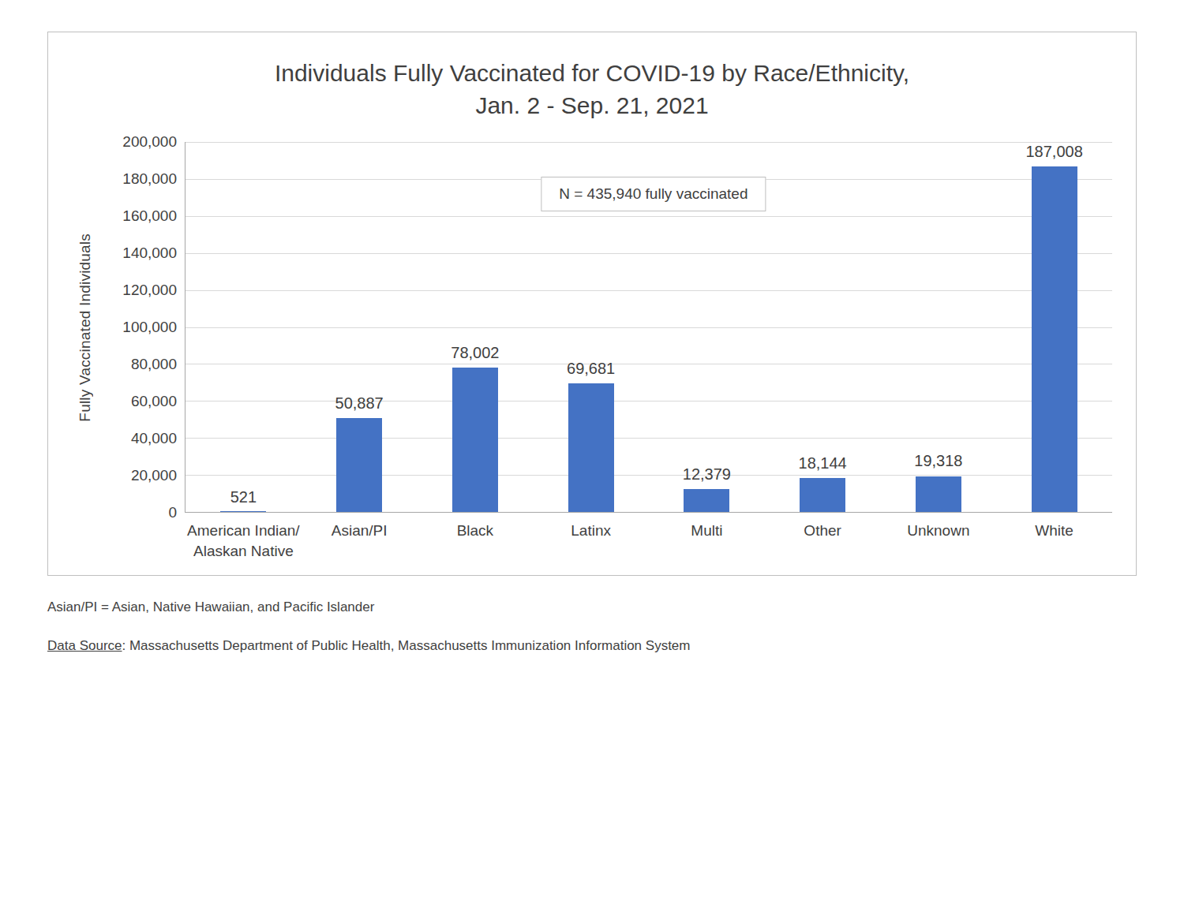Individuals Fully Vaccinated for COVID-19 by Race/Ethnicity,
Jan. 2 - Sep. 21, 2021
Fully Vaccinated Individuals
200,000
180,000
160,000
140,000
120,000
100,000
80,000
60,000
40,000
20,000
0
N = 435,940 fully vaccinated
521
50,887
78,002
69,681
12,379
18,144
19,318
187,008
American Indian/
Alaskan Native
Asian/PI
Black
Latinx
Multi
Other
Unknown
White
Asian/PI = Asian, Native Hawaiian, and Pacific Islander
Data Source: Massachusetts Department of Public Health, Massachusetts Immunization Information System